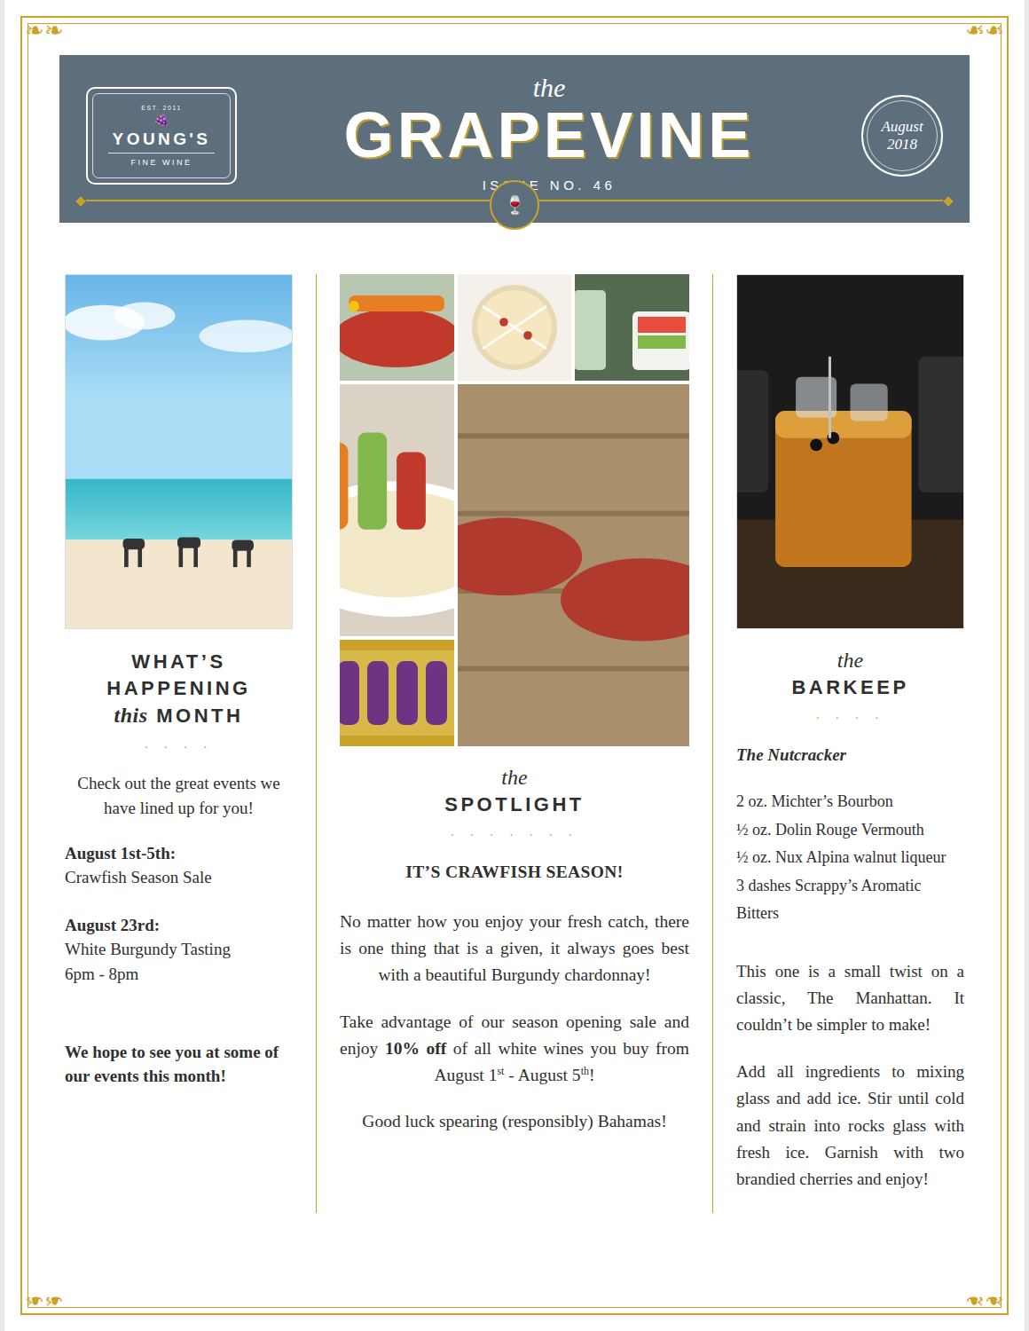❧❧ ❧❧ ❧❧ ❧❧
EST. 2011 🍇 YOUNG'S FINE WINE
the
GRAPEVINE
ISSUE NO. 46
August 2018
🍷
WHAT’S
HAPPENING
this MONTH
· · · ·
Check out the great events we have lined up for you!
August 1st-5th: Crawfish Season Sale
August 23rd: White Burgundy Tasting
6pm - 8pm
We hope to see you at some of our events this month!
the
SPOTLIGHT
· · · · · · ·
IT’S CRAWFISH SEASON!
No matter how you enjoy your fresh catch, there is one thing that is a given, it always goes best with a beautiful Burgundy chardonnay!
Take advantage of our season opening sale and enjoy 10% off of all white wines you buy from August 1st - August 5th!
Good luck spearing (responsibly) Bahamas!
the
BARKEEP
· · · ·
The Nutcracker
2 oz. Michter’s Bourbon
½ oz. Dolin Rouge Vermouth
½ oz. Nux Alpina walnut liqueur
3 dashes Scrappy’s Aromatic Bitters
This one is a small twist on a classic, The Manhattan. It couldn’t be simpler to make!
Add all ingredients to mixing glass and add ice. Stir until cold and strain into rocks glass with fresh ice. Garnish with two brandied cherries and enjoy!